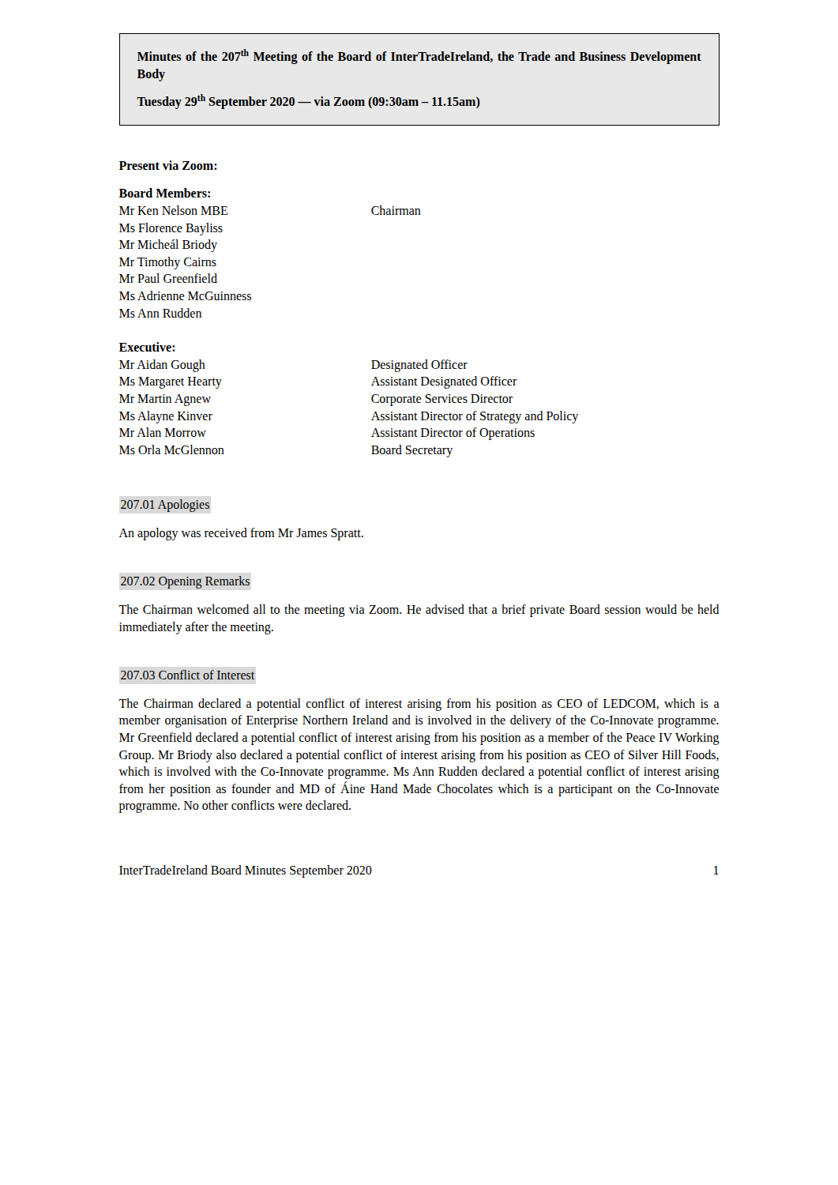Minutes of the 207th Meeting of the Board of InterTradeIreland, the Trade and Business Development Body
Tuesday 29th September 2020 — via Zoom (09:30am – 11.15am)
Present via Zoom:
Board Members:
| Mr Ken Nelson MBE | Chairman |
| Ms Florence Bayliss | |
| Mr Micheál Briody | |
| Mr Timothy Cairns | |
| Mr Paul Greenfield | |
| Ms Adrienne McGuinness | |
| Ms Ann Rudden | |
Executive:
| Mr Aidan Gough | Designated Officer |
| Ms Margaret Hearty | Assistant Designated Officer |
| Mr Martin Agnew | Corporate Services Director |
| Ms Alayne Kinver | Assistant Director of Strategy and Policy |
| Mr Alan Morrow | Assistant Director of Operations |
| Ms Orla McGlennon | Board Secretary |
207.01 Apologies
An apology was received from Mr James Spratt.
207.02 Opening Remarks
The Chairman welcomed all to the meeting via Zoom. He advised that a brief private Board session would be held immediately after the meeting.
207.03 Conflict of Interest
The Chairman declared a potential conflict of interest arising from his position as CEO of LEDCOM, which is a member organisation of Enterprise Northern Ireland and is involved in the delivery of the Co-Innovate programme. Mr Greenfield declared a potential conflict of interest arising from his position as a member of the Peace IV Working Group. Mr Briody also declared a potential conflict of interest arising from his position as CEO of Silver Hill Foods, which is involved with the Co-Innovate programme. Ms Ann Rudden declared a potential conflict of interest arising from her position as founder and MD of Áine Hand Made Chocolates which is a participant on the Co-Innovate programme. No other conflicts were declared.
InterTradeIreland Board Minutes September 2020
1